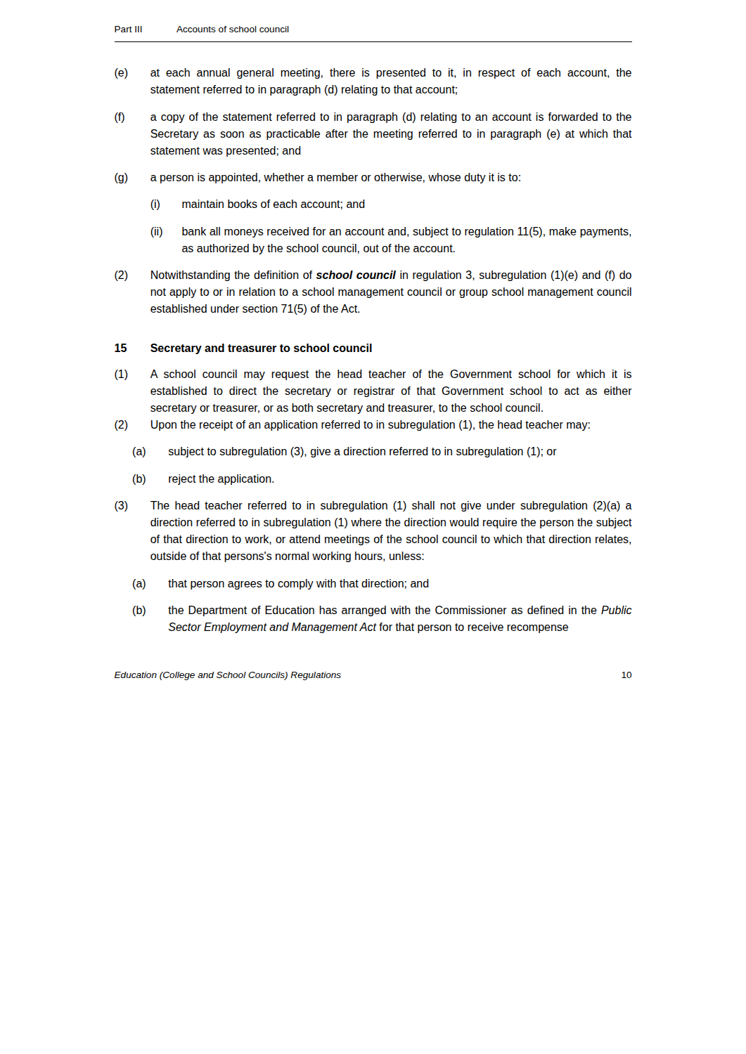Part III Accounts of school council
(e) at each annual general meeting, there is presented to it, in respect of each account, the statement referred to in paragraph (d) relating to that account;
(f) a copy of the statement referred to in paragraph (d) relating to an account is forwarded to the Secretary as soon as practicable after the meeting referred to in paragraph (e) at which that statement was presented; and
(g) a person is appointed, whether a member or otherwise, whose duty it is to:
(i) maintain books of each account; and
(ii) bank all moneys received for an account and, subject to regulation 11(5), make payments, as authorized by the school council, out of the account.
(2) Notwithstanding the definition of school council in regulation 3, subregulation (1)(e) and (f) do not apply to or in relation to a school management council or group school management council established under section 71(5) of the Act.
15 Secretary and treasurer to school council
(1) A school council may request the head teacher of the Government school for which it is established to direct the secretary or registrar of that Government school to act as either secretary or treasurer, or as both secretary and treasurer, to the school council.
(2) Upon the receipt of an application referred to in subregulation (1), the head teacher may:
(a) subject to subregulation (3), give a direction referred to in subregulation (1); or
(b) reject the application.
(3) The head teacher referred to in subregulation (1) shall not give under subregulation (2)(a) a direction referred to in subregulation (1) where the direction would require the person the subject of that direction to work, or attend meetings of the school council to which that direction relates, outside of that persons's normal working hours, unless:
(a) that person agrees to comply with that direction; and
(b) the Department of Education has arranged with the Commissioner as defined in the Public Sector Employment and Management Act for that person to receive recompense
Education (College and School Councils) Regulations 10